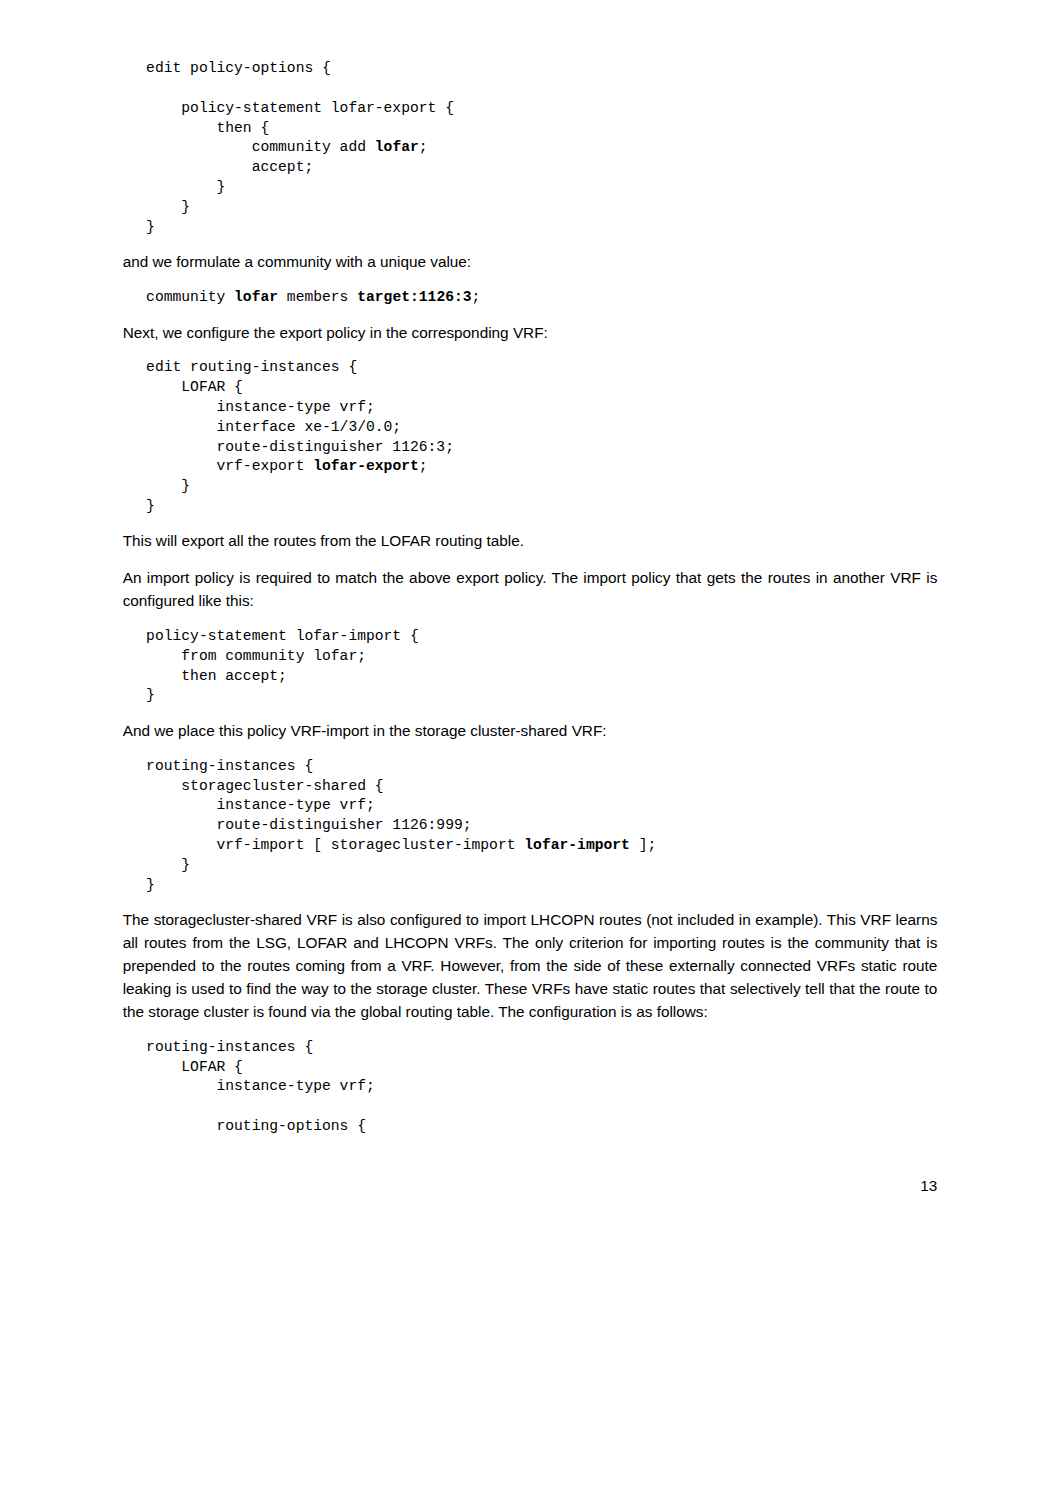edit policy-options {

    policy-statement lofar-export {
        then {
            community add lofar;
            accept;
        }
    }
}
and we formulate a community with a unique value:
community lofar members target:1126:3;
Next, we configure the export policy in the corresponding VRF:
edit routing-instances {
    LOFAR {
        instance-type vrf;
        interface xe-1/3/0.0;
        route-distinguisher 1126:3;
        vrf-export lofar-export;
    }
}
This will export all the routes from the LOFAR routing table.
An import policy is required to match the above export policy. The import policy that gets the routes in another VRF is configured like this:
policy-statement lofar-import {
    from community lofar;
    then accept;
}
And we place this policy VRF-import in the storage cluster-shared VRF:
routing-instances {
    storagecluster-shared {
        instance-type vrf;
        route-distinguisher 1126:999;
        vrf-import [ storagecluster-import lofar-import ];
    }
}
The storagecluster-shared VRF is also configured to import LHCOPN routes (not included in example). This VRF learns all routes from the LSG, LOFAR and LHCOPN VRFs. The only criterion for importing routes is the community that is prepended to the routes coming from a VRF. However, from the side of these externally connected VRFs static route leaking is used to find the way to the storage cluster. These VRFs have static routes that selectively tell that the route to the storage cluster is found via the global routing table. The configuration is as follows:
routing-instances {
    LOFAR {
        instance-type vrf;

        routing-options {
13